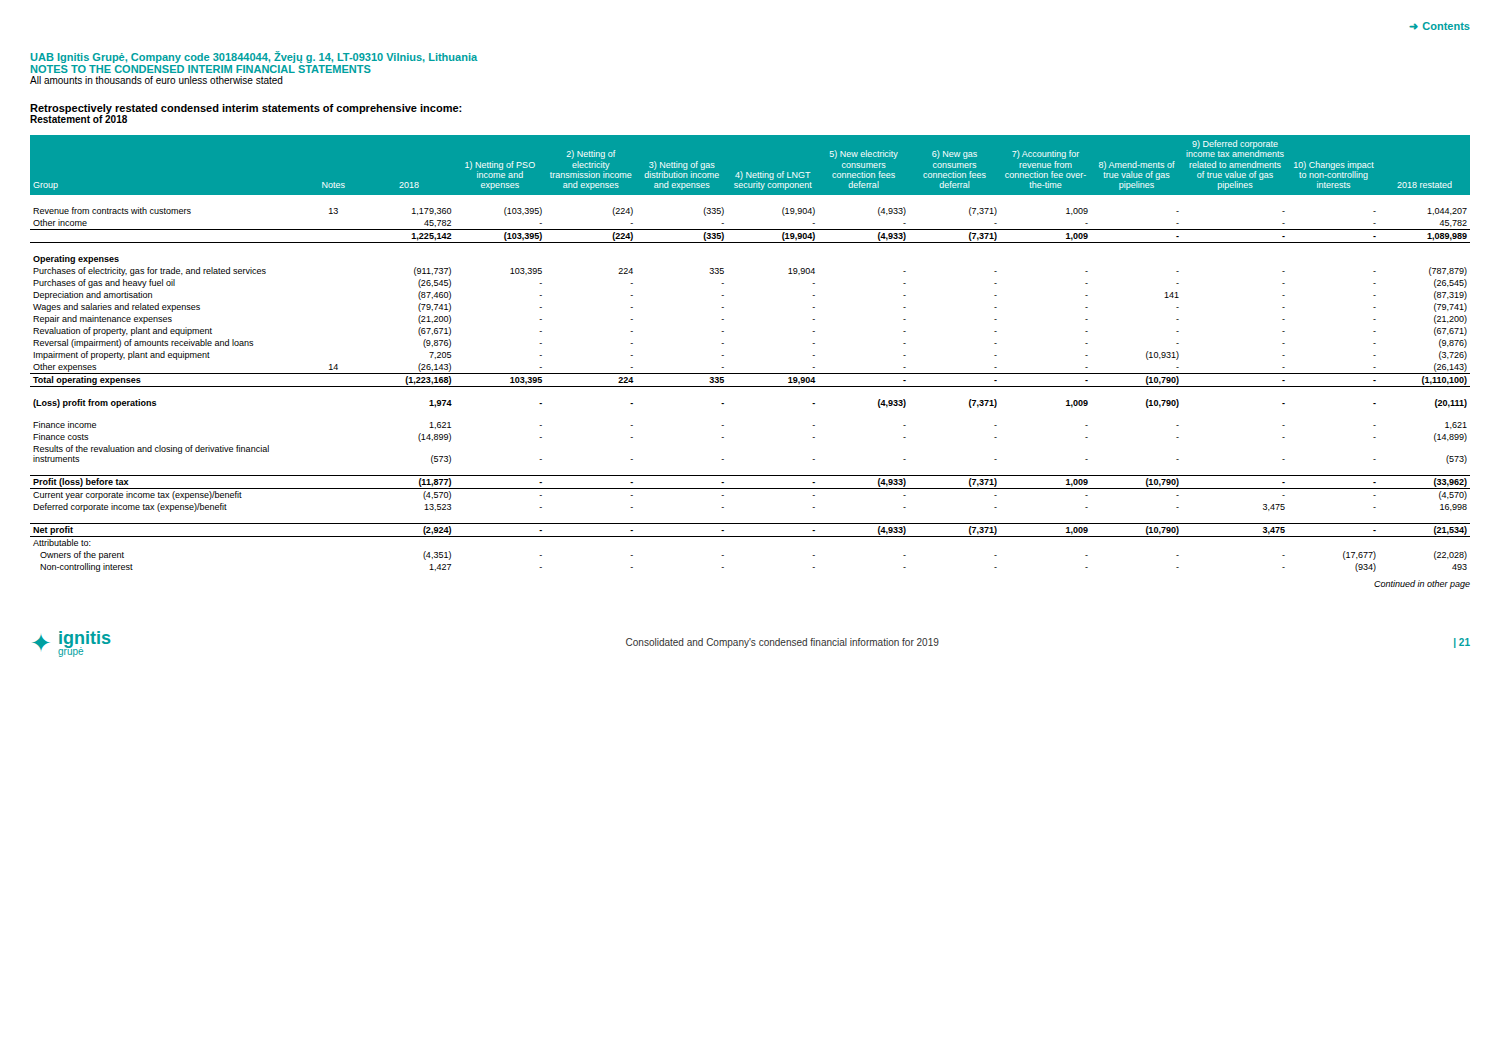➜Contents
UAB Ignitis Grupė, Company code 301844044, Žvejų g. 14, LT-09310 Vilnius, Lithuania
NOTES TO THE CONDENSED INTERIM FINANCIAL STATEMENTS
All amounts in thousands of euro unless otherwise stated
Retrospectively restated condensed interim statements of comprehensive income:
Restatement of 2018
| Group | Notes | 2018 | 1) Netting of PSO income and expenses | 2) Netting of electricity transmission income and expenses | 3) Netting of gas distribution income and expenses | 4) Netting of LNGT security component | 5) New electricity consumers connection fees deferral | 6) New gas consumers connection fees deferral | 7) Accounting for revenue from connection fee over-the-time | 8) Amend-ments of true value of gas pipelines | 9) Deferred corporate income tax amendments related to amendments of true value of gas pipelines | 10) Changes impact to non-controlling interests | 2018 restated |
| --- | --- | --- | --- | --- | --- | --- | --- | --- | --- | --- | --- | --- | --- |
| Revenue from contracts with customers | 13 | 1,179,360 | (103,395) | (224) | (335) | (19,904) | (4,933) | (7,371) | 1,009 | - | - | - | 1,044,207 |
| Other income | | 45,782 | - | - | - | - | - | - | - | - | - | - | 45,782 |
| | | 1,225,142 | (103,395) | (224) | (335) | (19,904) | (4,933) | (7,371) | 1,009 | - | - | - | 1,089,989 |
| Operating expenses | |
| Purchases of electricity, gas for trade, and related services | | (911,737) | 103,395 | 224 | 335 | 19,904 | - | - | - | - | - | - | (787,879) |
| Purchases of gas and heavy fuel oil | | (26,545) | - | - | - | - | - | - | - | - | - | - | (26,545) |
| Depreciation and amortisation | | (87,460) | - | - | - | - | - | - | - | 141 | - | - | (87,319) |
| Wages and salaries and related expenses | | (79,741) | - | - | - | - | - | - | - | - | - | - | (79,741) |
| Repair and maintenance expenses | | (21,200) | - | - | - | - | - | - | - | - | - | - | (21,200) |
| Revaluation of property, plant and equipment | | (67,671) | - | - | - | - | - | - | - | - | - | - | (67,671) |
| Reversal (impairment) of amounts receivable and loans | | (9,876) | - | - | - | - | - | - | - | - | - | - | (9,876) |
| Impairment of property, plant and equipment | | 7,205 | - | - | - | - | - | - | - | (10,931) | - | - | (3,726) |
| Other expenses | 14 | (26,143) | - | - | - | - | - | - | - | - | - | - | (26,143) |
| Total operating expenses | | (1,223,168) | 103,395 | 224 | 335 | 19,904 | - | - | - | (10,790) | - | - | (1,110,100) |
| (Loss) profit from operations | | 1,974 | - | - | - | - | (4,933) | (7,371) | 1,009 | (10,790) | - | - | (20,111) |
| Finance income | | 1,621 | - | - | - | - | - | - | - | - | - | - | 1,621 |
| Finance costs | | (14,899) | - | - | - | - | - | - | - | - | - | - | (14,899) |
| Results of the revaluation and closing of derivative financial instruments | | (573) | - | - | - | - | - | - | - | - | - | - | (573) |
| Profit (loss) before tax | | (11,877) | - | - | - | - | (4,933) | (7,371) | 1,009 | (10,790) | - | - | (33,962) |
| Current year corporate income tax (expense)/benefit | | (4,570) | - | - | - | - | - | - | - | - | - | - | (4,570) |
| Deferred corporate income tax (expense)/benefit | | 13,523 | - | - | - | - | - | - | - | - | 3,475 | - | 16,998 |
| Net profit | | (2,924) | - | - | - | - | (4,933) | (7,371) | 1,009 | (10,790) | 3,475 | - | (21,534) |
| Attributable to: | |
| Owners of the parent | | (4,351) | - | - | - | - | - | - | - | - | - | (17,677) | (22,028) |
| Non-controlling interest | | 1,427 | - | - | - | - | - | - | - | - | - | (934) | 493 |
Continued in other page
✦
ignitis
grupė
Consolidated and Company's condensed financial information for 2019
| 21